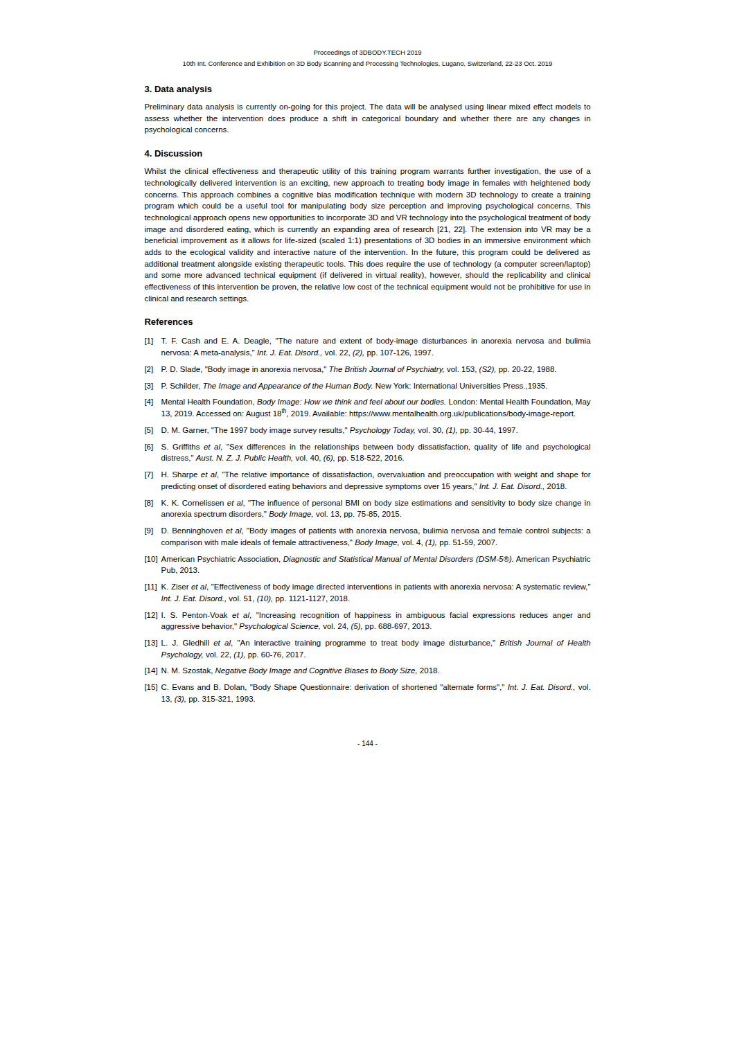Proceedings of 3DBODY.TECH 2019
10th Int. Conference and Exhibition on 3D Body Scanning and Processing Technologies, Lugano, Switzerland, 22-23 Oct. 2019
3. Data analysis
Preliminary data analysis is currently on-going for this project. The data will be analysed using linear mixed effect models to assess whether the intervention does produce a shift in categorical boundary and whether there are any changes in psychological concerns.
4. Discussion
Whilst the clinical effectiveness and therapeutic utility of this training program warrants further investigation, the use of a technologically delivered intervention is an exciting, new approach to treating body image in females with heightened body concerns. This approach combines a cognitive bias modification technique with modern 3D technology to create a training program which could be a useful tool for manipulating body size perception and improving psychological concerns. This technological approach opens new opportunities to incorporate 3D and VR technology into the psychological treatment of body image and disordered eating, which is currently an expanding area of research [21, 22]. The extension into VR may be a beneficial improvement as it allows for life-sized (scaled 1:1) presentations of 3D bodies in an immersive environment which adds to the ecological validity and interactive nature of the intervention. In the future, this program could be delivered as additional treatment alongside existing therapeutic tools. This does require the use of technology (a computer screen/laptop) and some more advanced technical equipment (if delivered in virtual reality), however, should the replicability and clinical effectiveness of this intervention be proven, the relative low cost of the technical equipment would not be prohibitive for use in clinical and research settings.
References
[1] T. F. Cash and E. A. Deagle, "The nature and extent of body-image disturbances in anorexia nervosa and bulimia nervosa: A meta-analysis," Int. J. Eat. Disord., vol. 22, (2), pp. 107-126, 1997.
[2] P. D. Slade, "Body image in anorexia nervosa," The British Journal of Psychiatry, vol. 153, (S2), pp. 20-22, 1988.
[3] P. Schilder, The Image and Appearance of the Human Body. New York: International Universities Press.,1935.
[4] Mental Health Foundation, Body Image: How we think and feel about our bodies. London: Mental Health Foundation, May 13, 2019. Accessed on: August 18th, 2019. Available: https://www.mentalhealth.org.uk/publications/body-image-report.
[5] D. M. Garner, "The 1997 body image survey results," Psychology Today, vol. 30, (1), pp. 30-44, 1997.
[6] S. Griffiths et al, "Sex differences in the relationships between body dissatisfaction, quality of life and psychological distress," Aust. N. Z. J. Public Health, vol. 40, (6), pp. 518-522, 2016.
[7] H. Sharpe et al, "The relative importance of dissatisfaction, overvaluation and preoccupation with weight and shape for predicting onset of disordered eating behaviors and depressive symptoms over 15 years," Int. J. Eat. Disord., 2018.
[8] K. K. Cornelissen et al, "The influence of personal BMI on body size estimations and sensitivity to body size change in anorexia spectrum disorders," Body Image, vol. 13, pp. 75-85, 2015.
[9] D. Benninghoven et al, "Body images of patients with anorexia nervosa, bulimia nervosa and female control subjects: a comparison with male ideals of female attractiveness," Body Image, vol. 4, (1), pp. 51-59, 2007.
[10] American Psychiatric Association, Diagnostic and Statistical Manual of Mental Disorders (DSM-5®). American Psychiatric Pub, 2013.
[11] K. Ziser et al, "Effectiveness of body image directed interventions in patients with anorexia nervosa: A systematic review," Int. J. Eat. Disord., vol. 51, (10), pp. 1121-1127, 2018.
[12] I. S. Penton-Voak et al, "Increasing recognition of happiness in ambiguous facial expressions reduces anger and aggressive behavior," Psychological Science, vol. 24, (5), pp. 688-697, 2013.
[13] L. J. Gledhill et al, "An interactive training programme to treat body image disturbance," British Journal of Health Psychology, vol. 22, (1), pp. 60-76, 2017.
[14] N. M. Szostak, Negative Body Image and Cognitive Biases to Body Size, 2018.
[15] C. Evans and B. Dolan, "Body Shape Questionnaire: derivation of shortened "alternate forms"," Int. J. Eat. Disord., vol. 13, (3), pp. 315-321, 1993.
- 144 -